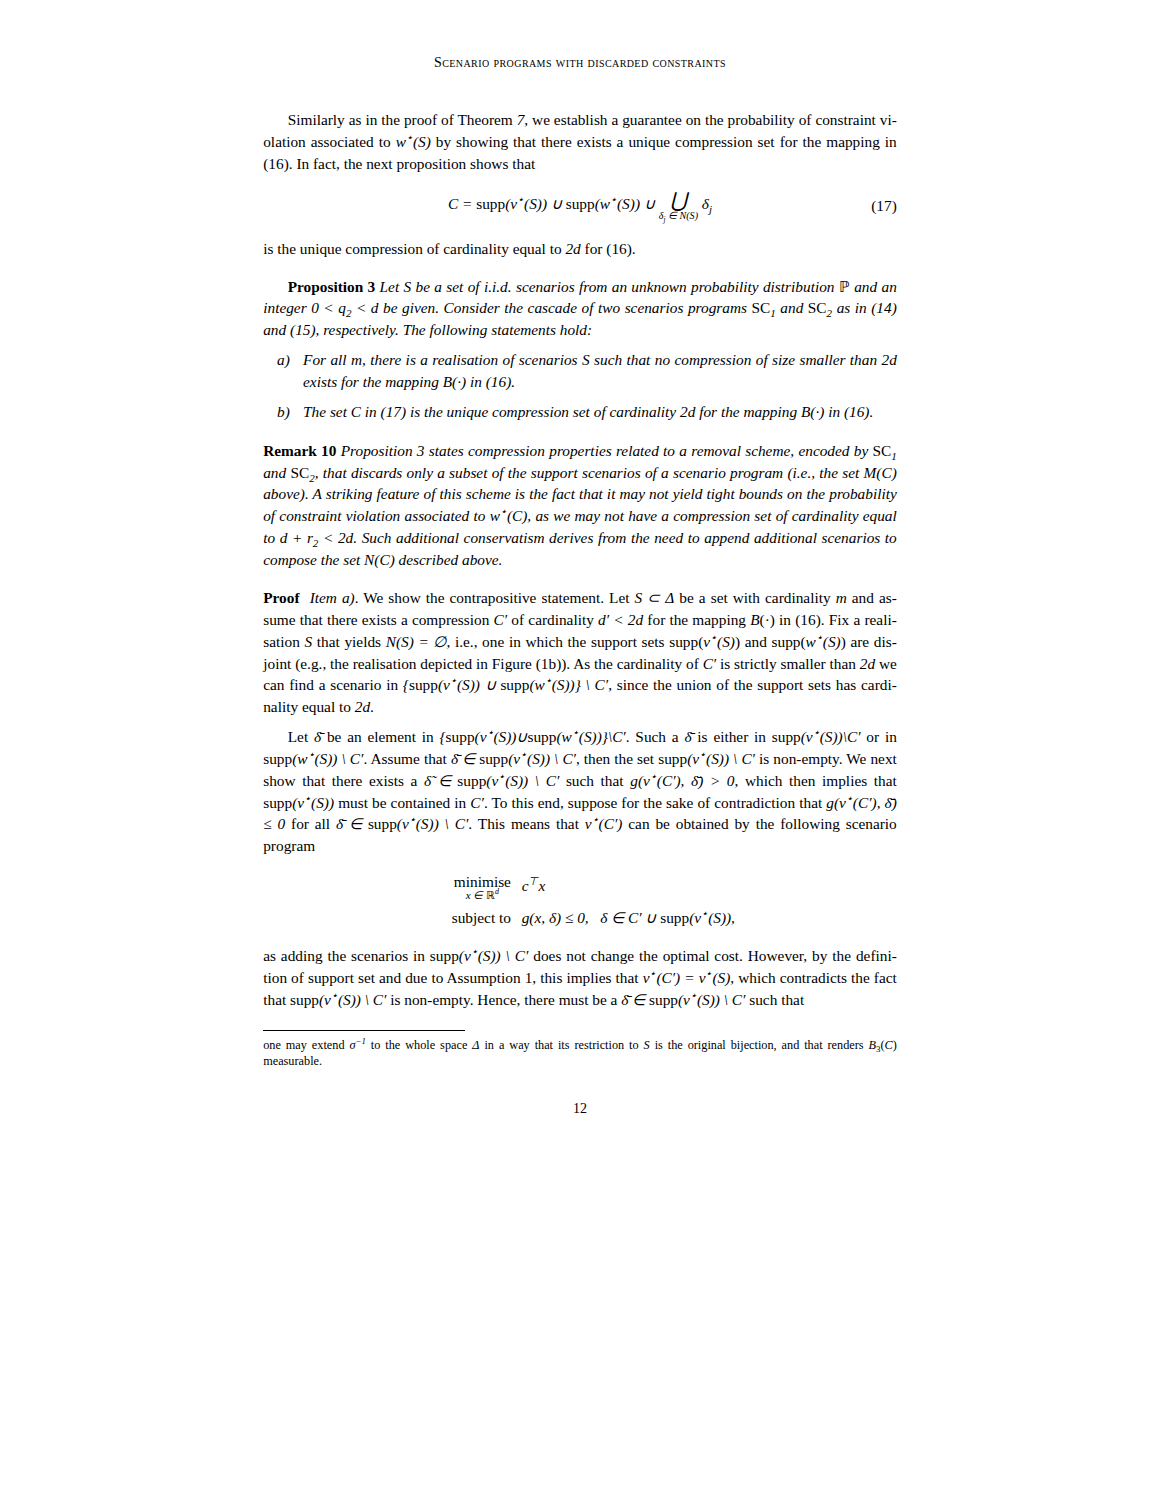Scenario programs with discarded constraints
Similarly as in the proof of Theorem 7, we establish a guarantee on the probability of constraint violation associated to w⋆(S) by showing that there exists a unique compression set for the mapping in (16). In fact, the next proposition shows that
C = supp(v⋆(S)) ∪ supp(w⋆(S)) ∪ ⋃δj ∈ N(S) δj (17)
is the unique compression of cardinality equal to 2d for (16).
Proposition 3 Let S be a set of i.i.d. scenarios from an unknown probability distribution ℙ and an integer 0 < q2 < d be given. Consider the cascade of two scenarios programs SC1 and SC2 as in (14) and (15), respectively. The following statements hold:
a) For all m, there is a realisation of scenarios S such that no compression of size smaller than 2d exists for the mapping B(·) in (16).
b) The set C in (17) is the unique compression set of cardinality 2d for the mapping B(·) in (16).
Remark 10 Proposition 3 states compression properties related to a removal scheme, encoded by SC1 and SC2, that discards only a subset of the support scenarios of a scenario program (i.e., the set M(C) above). A striking feature of this scheme is the fact that it may not yield tight bounds on the probability of constraint violation associated to w⋆(C), as we may not have a compression set of cardinality equal to d + r2 < 2d. Such additional conservatism derives from the need to append additional scenarios to compose the set N(C) described above.
Proof Item a). We show the contrapositive statement. Let S ⊂ Δ be a set with cardinality m and assume that there exists a compression C′ of cardinality d′ < 2d for the mapping B(·) in (16). Fix a realisation S that yields N(S) = ∅, i.e., one in which the support sets supp(v⋆(S)) and supp(w⋆(S)) are disjoint (e.g., the realisation depicted in Figure (1b)). As the cardinality of C′ is strictly smaller than 2d we can find a scenario in {supp(v⋆(S)) ∪ supp(w⋆(S))} \ C′, since the union of the support sets has cardinality equal to 2d.
Let δ̄ be an element in {supp(v⋆(S))∪supp(w⋆(S))}\C′. Such a δ̄ is either in supp(v⋆(S))\C′ or in supp(w⋆(S)) \ C′. Assume that δ̄ ∈ supp(v⋆(S)) \ C′, then the set supp(v⋆(S)) \ C′ is non-empty. We next show that there exists a δ̃ ∈ supp(v⋆(S)) \ C′ such that g(v⋆(C′), δ̄) > 0, which then implies that supp(v⋆(S)) must be contained in C′. To this end, suppose for the sake of contradiction that g(v⋆(C′), δ̄) ≤ 0 for all δ̄ ∈ supp(v⋆(S)) \ C′. This means that v⋆(C′) can be obtained by the following scenario program
minimise x ∈ ℝd c⊤x subject to g(x, δ) ≤ 0, δ ∈ C′ ∪ supp(v⋆(S)),
as adding the scenarios in supp(v⋆(S)) \ C′ does not change the optimal cost. However, by the definition of support set and due to Assumption 1, this implies that v⋆(C′) = v⋆(S), which contradicts the fact that supp(v⋆(S)) \ C′ is non-empty. Hence, there must be a δ̄ ∈ supp(v⋆(S)) \ C′ such that
one may extend σ−1 to the whole space Δ in a way that its restriction to S is the original bijection, and that renders B3(C) measurable.
12